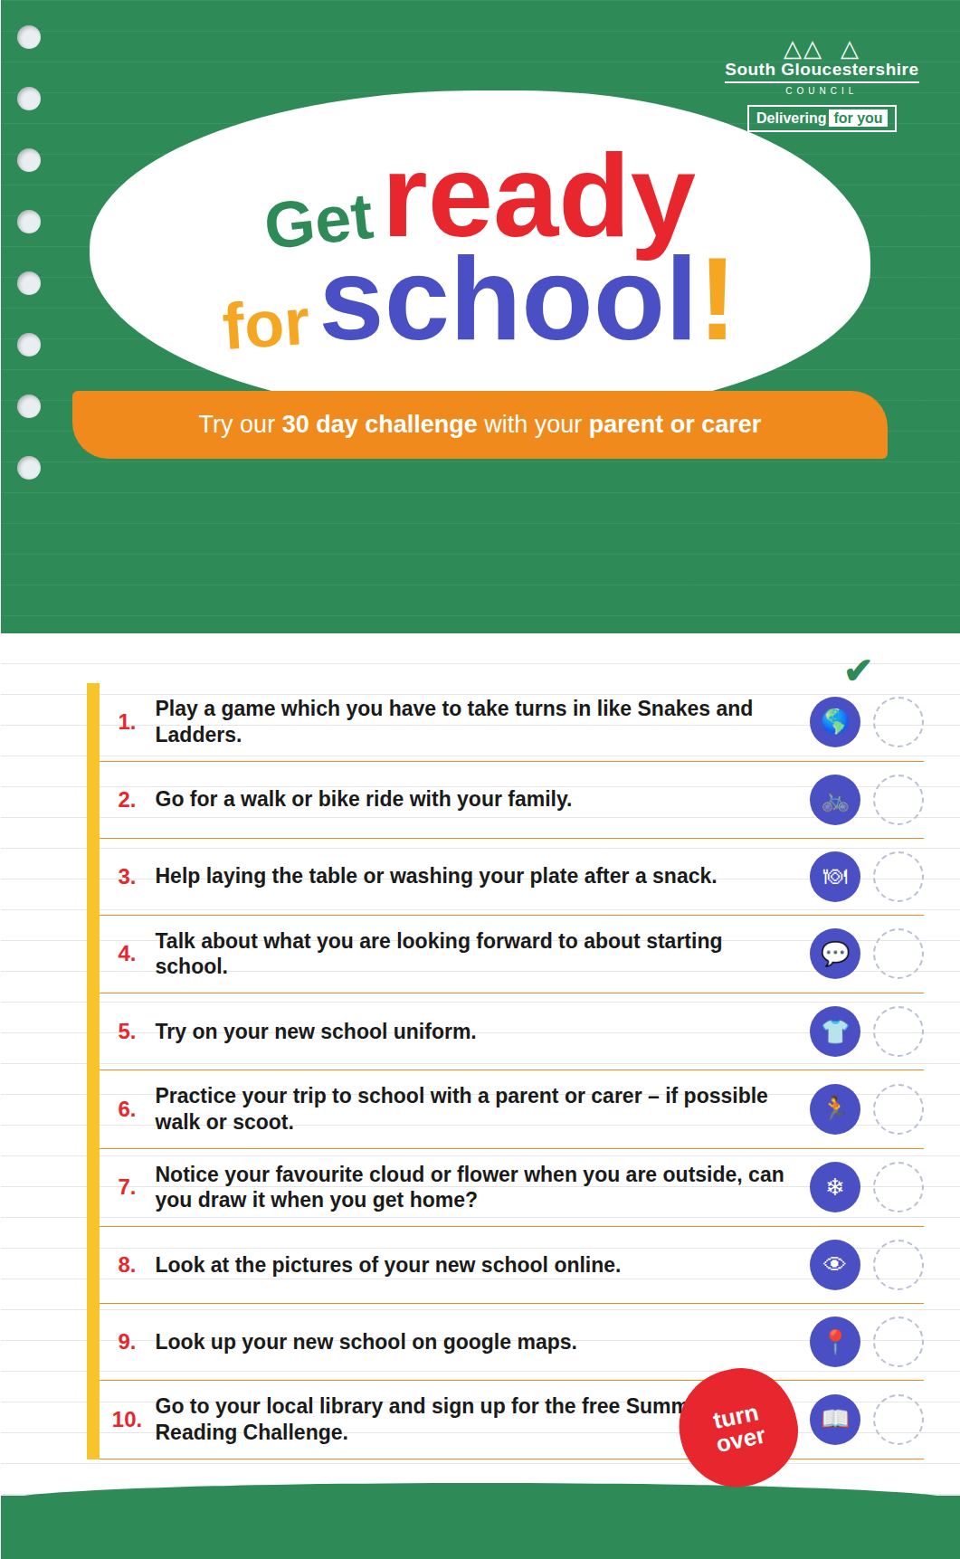△△ △
South Gloucestershire
COUNCIL
Deliveringfor you
Get ready
for school!
Try our 30 day challenge with your parent or carer
✔
1. Play a game which you have to take turns in like Snakes and Ladders. 🌎
2. Go for a walk or bike ride with your family. 🚲
3. Help laying the table or washing your plate after a snack. 🍽
4. Talk about what you are looking forward to about starting school. 💬
5. Try on your new school uniform. 👕
6. Practice your trip to school with a parent or carer – if possible walk or scoot. 🏃
7. Notice your favourite cloud or flower when you are outside, can you draw it when you get home? ❄
8. Look at the pictures of your new school online. 👁
9. Look up your new school on google maps. 📍
10. Go to your local library and sign up for the free Summer Reading Challenge. 📖
turn
over